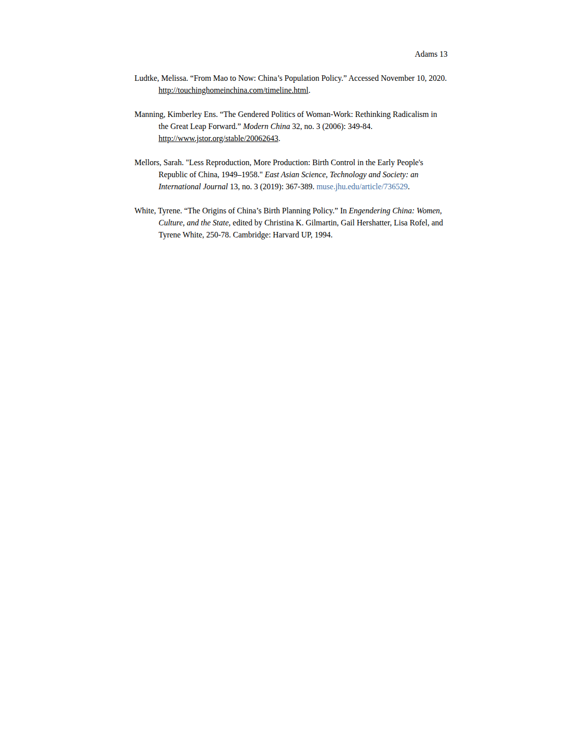Adams 13
Ludtke, Melissa. “From Mao to Now: China’s Population Policy.” Accessed November 10, 2020. http://touchinghomeinchina.com/timeline.html.
Manning, Kimberley Ens. “The Gendered Politics of Woman-Work: Rethinking Radicalism in the Great Leap Forward.” Modern China 32, no. 3 (2006): 349-84. http://www.jstor.org/stable/20062643.
Mellors, Sarah. "Less Reproduction, More Production: Birth Control in the Early People's Republic of China, 1949–1958." East Asian Science, Technology and Society: an International Journal 13, no. 3 (2019): 367-389. muse.jhu.edu/article/736529.
White, Tyrene. “The Origins of China’s Birth Planning Policy.” In Engendering China: Women, Culture, and the State, edited by Christina K. Gilmartin, Gail Hershatter, Lisa Rofel, and Tyrene White, 250-78. Cambridge: Harvard UP, 1994.